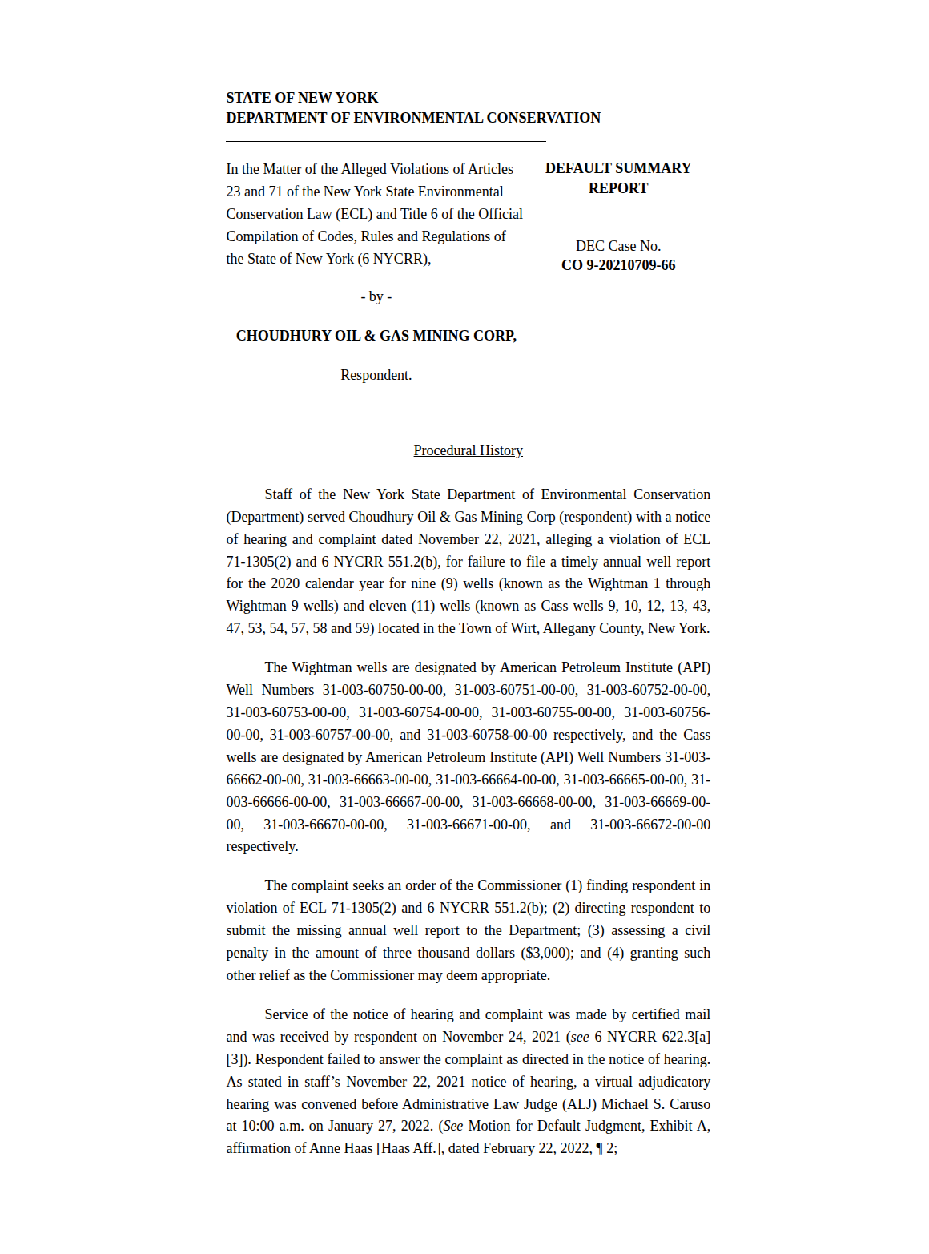STATE OF NEW YORK
DEPARTMENT OF ENVIRONMENTAL CONSERVATION
| In the Matter of the Alleged Violations of Articles 23 and 71 of the New York State Environmental Conservation Law (ECL) and Title 6 of the Official Compilation of Codes, Rules and Regulations of the State of New York (6 NYCRR), - by - CHOUDHURY OIL & GAS MINING CORP, Respondent. | DEFAULT SUMMARY REPORT DEC Case No. CO 9-20210709-66 |
Procedural History
Staff of the New York State Department of Environmental Conservation (Department) served Choudhury Oil & Gas Mining Corp (respondent) with a notice of hearing and complaint dated November 22, 2021, alleging a violation of ECL 71-1305(2) and 6 NYCRR 551.2(b), for failure to file a timely annual well report for the 2020 calendar year for nine (9) wells (known as the Wightman 1 through Wightman 9 wells) and eleven (11) wells (known as Cass wells 9, 10, 12, 13, 43, 47, 53, 54, 57, 58 and 59) located in the Town of Wirt, Allegany County, New York.
The Wightman wells are designated by American Petroleum Institute (API) Well Numbers 31-003-60750-00-00, 31-003-60751-00-00, 31-003-60752-00-00, 31-003-60753-00-00, 31-003-60754-00-00, 31-003-60755-00-00, 31-003-60756-00-00, 31-003-60757-00-00, and 31-003-60758-00-00 respectively, and the Cass wells are designated by American Petroleum Institute (API) Well Numbers 31-003-66662-00-00, 31-003-66663-00-00, 31-003-66664-00-00, 31-003-66665-00-00, 31-003-66666-00-00, 31-003-66667-00-00, 31-003-66668-00-00, 31-003-66669-00-00, 31-003-66670-00-00, 31-003-66671-00-00, and 31-003-66672-00-00 respectively.
The complaint seeks an order of the Commissioner (1) finding respondent in violation of ECL 71-1305(2) and 6 NYCRR 551.2(b); (2) directing respondent to submit the missing annual well report to the Department; (3) assessing a civil penalty in the amount of three thousand dollars ($3,000); and (4) granting such other relief as the Commissioner may deem appropriate.
Service of the notice of hearing and complaint was made by certified mail and was received by respondent on November 24, 2021 (see 6 NYCRR 622.3[a][3]). Respondent failed to answer the complaint as directed in the notice of hearing. As stated in staff’s November 22, 2021 notice of hearing, a virtual adjudicatory hearing was convened before Administrative Law Judge (ALJ) Michael S. Caruso at 10:00 a.m. on January 27, 2022. (See Motion for Default Judgment, Exhibit A, affirmation of Anne Haas [Haas Aff.], dated February 22, 2022, ¶ 2;